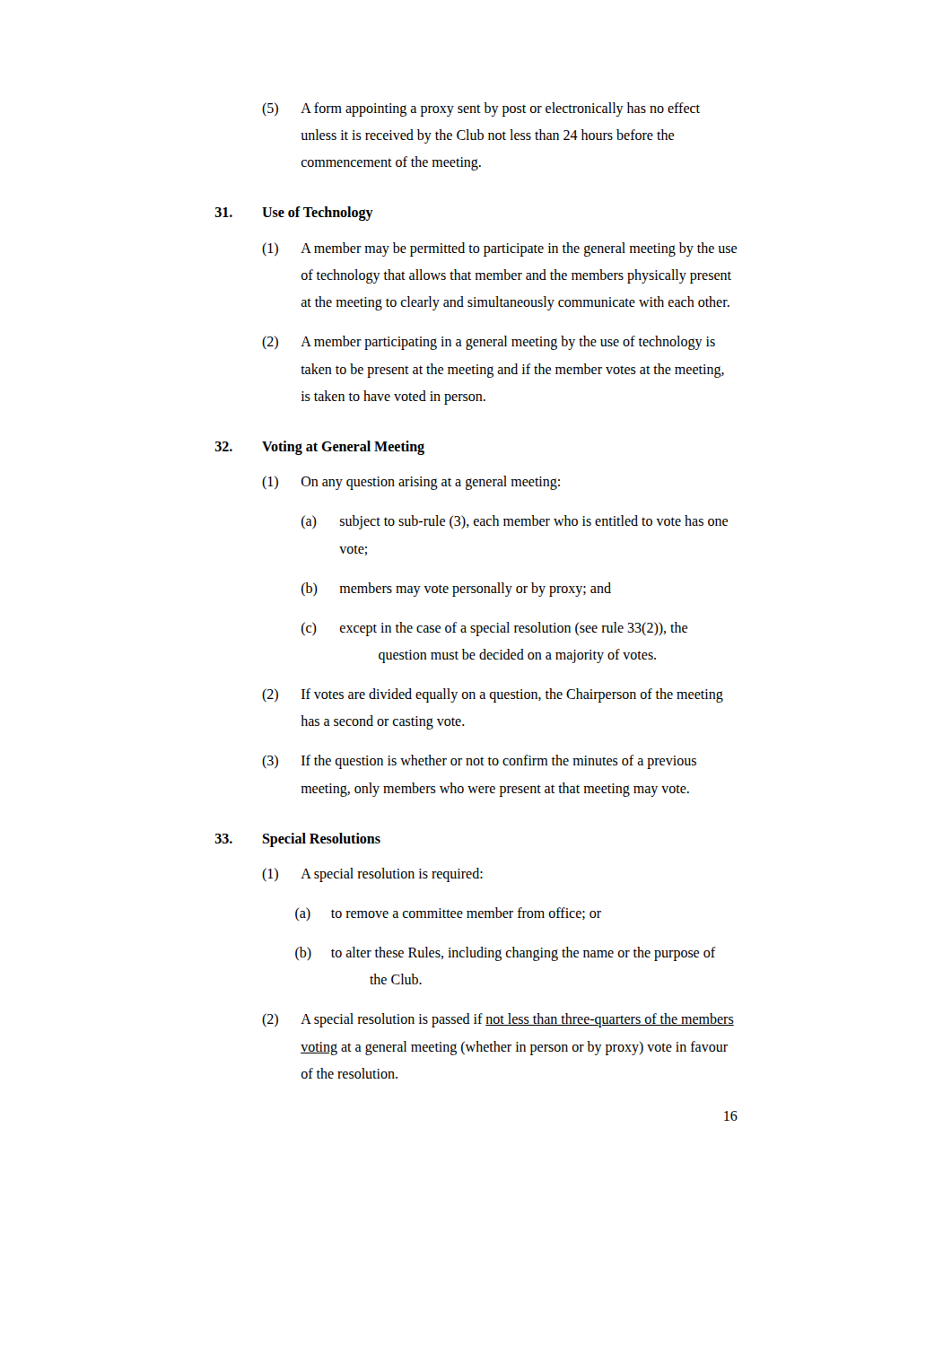(5)
A form appointing a proxy sent by post or electronically has no effect unless it is received by the Club not less than 24 hours before the commencement of the meeting.
31.
Use of Technology
(1)
A member may be permitted to participate in the general meeting by the use of technology that allows that member and the members physically present at the meeting to clearly and simultaneously communicate with each other.
(2)
A member participating in a general meeting by the use of technology is taken to be present at the meeting and if the member votes at the meeting, is taken to have voted in person.
32.
Voting at General Meeting
(1)
On any question arising at a general meeting:
(a)
subject to sub-rule (3), each member who is entitled to vote has one vote;
(b)
members may vote personally or by proxy; and
(c)
except in the case of a special resolution (see rule 33(2)), the
question must be decided on a majority of votes.
(2)
If votes are divided equally on a question, the Chairperson of the meeting has a second or casting vote.
(3)
If the question is whether or not to confirm the minutes of a previous meeting, only members who were present at that meeting may vote.
33.
Special Resolutions
(1)
A special resolution is required:
(a)
to remove a committee member from office; or
(b)
to alter these Rules, including changing the name or the purpose of
the Club.
(2)
A special resolution is passed if not less than three-quarters of the members voting at a general meeting (whether in person or by proxy) vote in favour of the resolution.
16